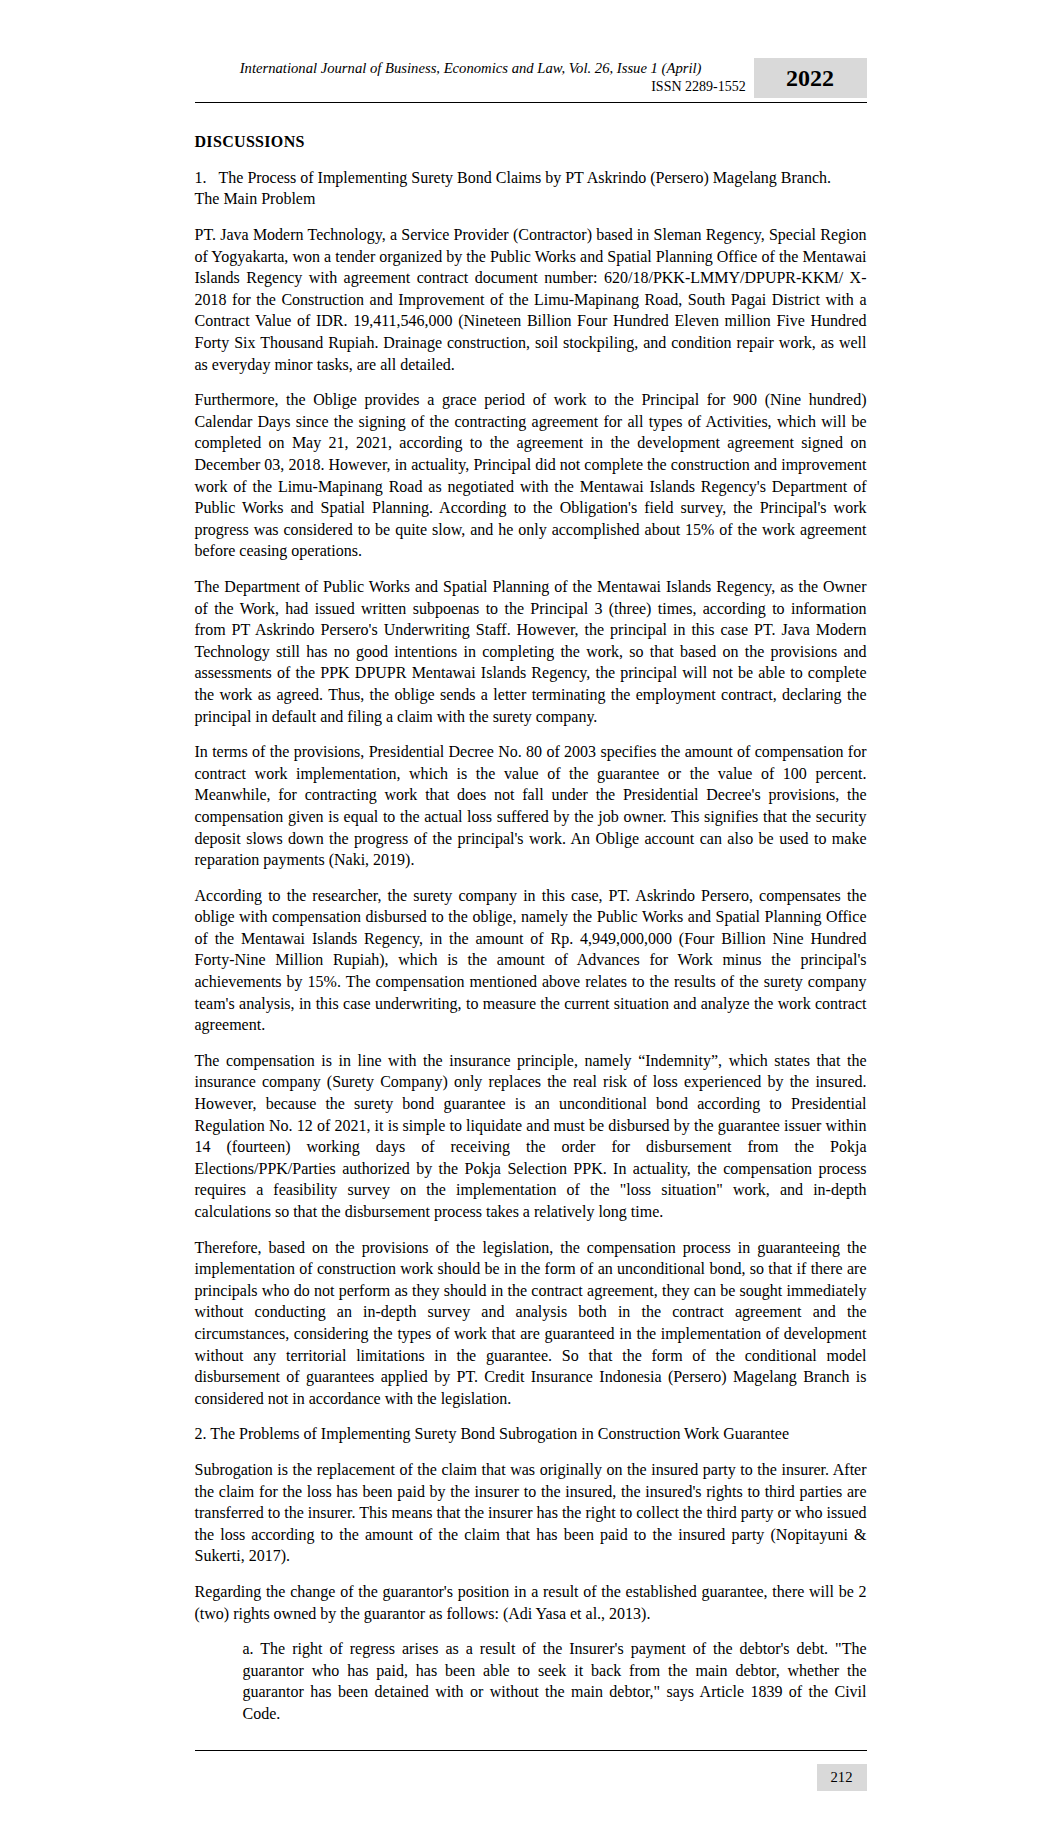| International Journal of Business, Economics and Law, Vol. 26, Issue 1 (April) ISSN 2289-1552 | 2022 |
DISCUSSIONS
1. The Process of Implementing Surety Bond Claims by PT Askrindo (Persero) Magelang Branch.
The Main Problem
PT. Java Modern Technology, a Service Provider (Contractor) based in Sleman Regency, Special Region of Yogyakarta, won a tender organized by the Public Works and Spatial Planning Office of the Mentawai Islands Regency with agreement contract document number: 620/18/PKK-LMMY/DPUPR-KKM/ X-2018 for the Construction and Improvement of the Limu-Mapinang Road, South Pagai District with a Contract Value of IDR. 19,411,546,000 (Nineteen Billion Four Hundred Eleven million Five Hundred Forty Six Thousand Rupiah. Drainage construction, soil stockpiling, and condition repair work, as well as everyday minor tasks, are all detailed.
Furthermore, the Oblige provides a grace period of work to the Principal for 900 (Nine hundred) Calendar Days since the signing of the contracting agreement for all types of Activities, which will be completed on May 21, 2021, according to the agreement in the development agreement signed on December 03, 2018. However, in actuality, Principal did not complete the construction and improvement work of the Limu-Mapinang Road as negotiated with the Mentawai Islands Regency's Department of Public Works and Spatial Planning. According to the Obligation's field survey, the Principal's work progress was considered to be quite slow, and he only accomplished about 15% of the work agreement before ceasing operations.
The Department of Public Works and Spatial Planning of the Mentawai Islands Regency, as the Owner of the Work, had issued written subpoenas to the Principal 3 (three) times, according to information from PT Askrindo Persero's Underwriting Staff. However, the principal in this case PT. Java Modern Technology still has no good intentions in completing the work, so that based on the provisions and assessments of the PPK DPUPR Mentawai Islands Regency, the principal will not be able to complete the work as agreed. Thus, the oblige sends a letter terminating the employment contract, declaring the principal in default and filing a claim with the surety company.
In terms of the provisions, Presidential Decree No. 80 of 2003 specifies the amount of compensation for contract work implementation, which is the value of the guarantee or the value of 100 percent. Meanwhile, for contracting work that does not fall under the Presidential Decree's provisions, the compensation given is equal to the actual loss suffered by the job owner. This signifies that the security deposit slows down the progress of the principal's work. An Oblige account can also be used to make reparation payments (Naki, 2019).
According to the researcher, the surety company in this case, PT. Askrindo Persero, compensates the oblige with compensation disbursed to the oblige, namely the Public Works and Spatial Planning Office of the Mentawai Islands Regency, in the amount of Rp. 4,949,000,000 (Four Billion Nine Hundred Forty-Nine Million Rupiah), which is the amount of Advances for Work minus the principal's achievements by 15%. The compensation mentioned above relates to the results of the surety company team's analysis, in this case underwriting, to measure the current situation and analyze the work contract agreement.
The compensation is in line with the insurance principle, namely “Indemnity”, which states that the insurance company (Surety Company) only replaces the real risk of loss experienced by the insured. However, because the surety bond guarantee is an unconditional bond according to Presidential Regulation No. 12 of 2021, it is simple to liquidate and must be disbursed by the guarantee issuer within 14 (fourteen) working days of receiving the order for disbursement from the Pokja Elections/PPK/Parties authorized by the Pokja Selection PPK. In actuality, the compensation process requires a feasibility survey on the implementation of the "loss situation" work, and in-depth calculations so that the disbursement process takes a relatively long time.
Therefore, based on the provisions of the legislation, the compensation process in guaranteeing the implementation of construction work should be in the form of an unconditional bond, so that if there are principals who do not perform as they should in the contract agreement, they can be sought immediately without conducting an in-depth survey and analysis both in the contract agreement and the circumstances, considering the types of work that are guaranteed in the implementation of development without any territorial limitations in the guarantee. So that the form of the conditional model disbursement of guarantees applied by PT. Credit Insurance Indonesia (Persero) Magelang Branch is considered not in accordance with the legislation.
2. The Problems of Implementing Surety Bond Subrogation in Construction Work Guarantee
Subrogation is the replacement of the claim that was originally on the insured party to the insurer. After the claim for the loss has been paid by the insurer to the insured, the insured's rights to third parties are transferred to the insurer. This means that the insurer has the right to collect the third party or who issued the loss according to the amount of the claim that has been paid to the insured party (Nopitayuni & Sukerti, 2017).
Regarding the change of the guarantor's position in a result of the established guarantee, there will be 2 (two) rights owned by the guarantor as follows: (Adi Yasa et al., 2013).
a. The right of regress arises as a result of the Insurer's payment of the debtor's debt. "The guarantor who has paid, has been able to seek it back from the main debtor, whether the guarantor has been detained with or without the main debtor," says Article 1839 of the Civil Code.
212